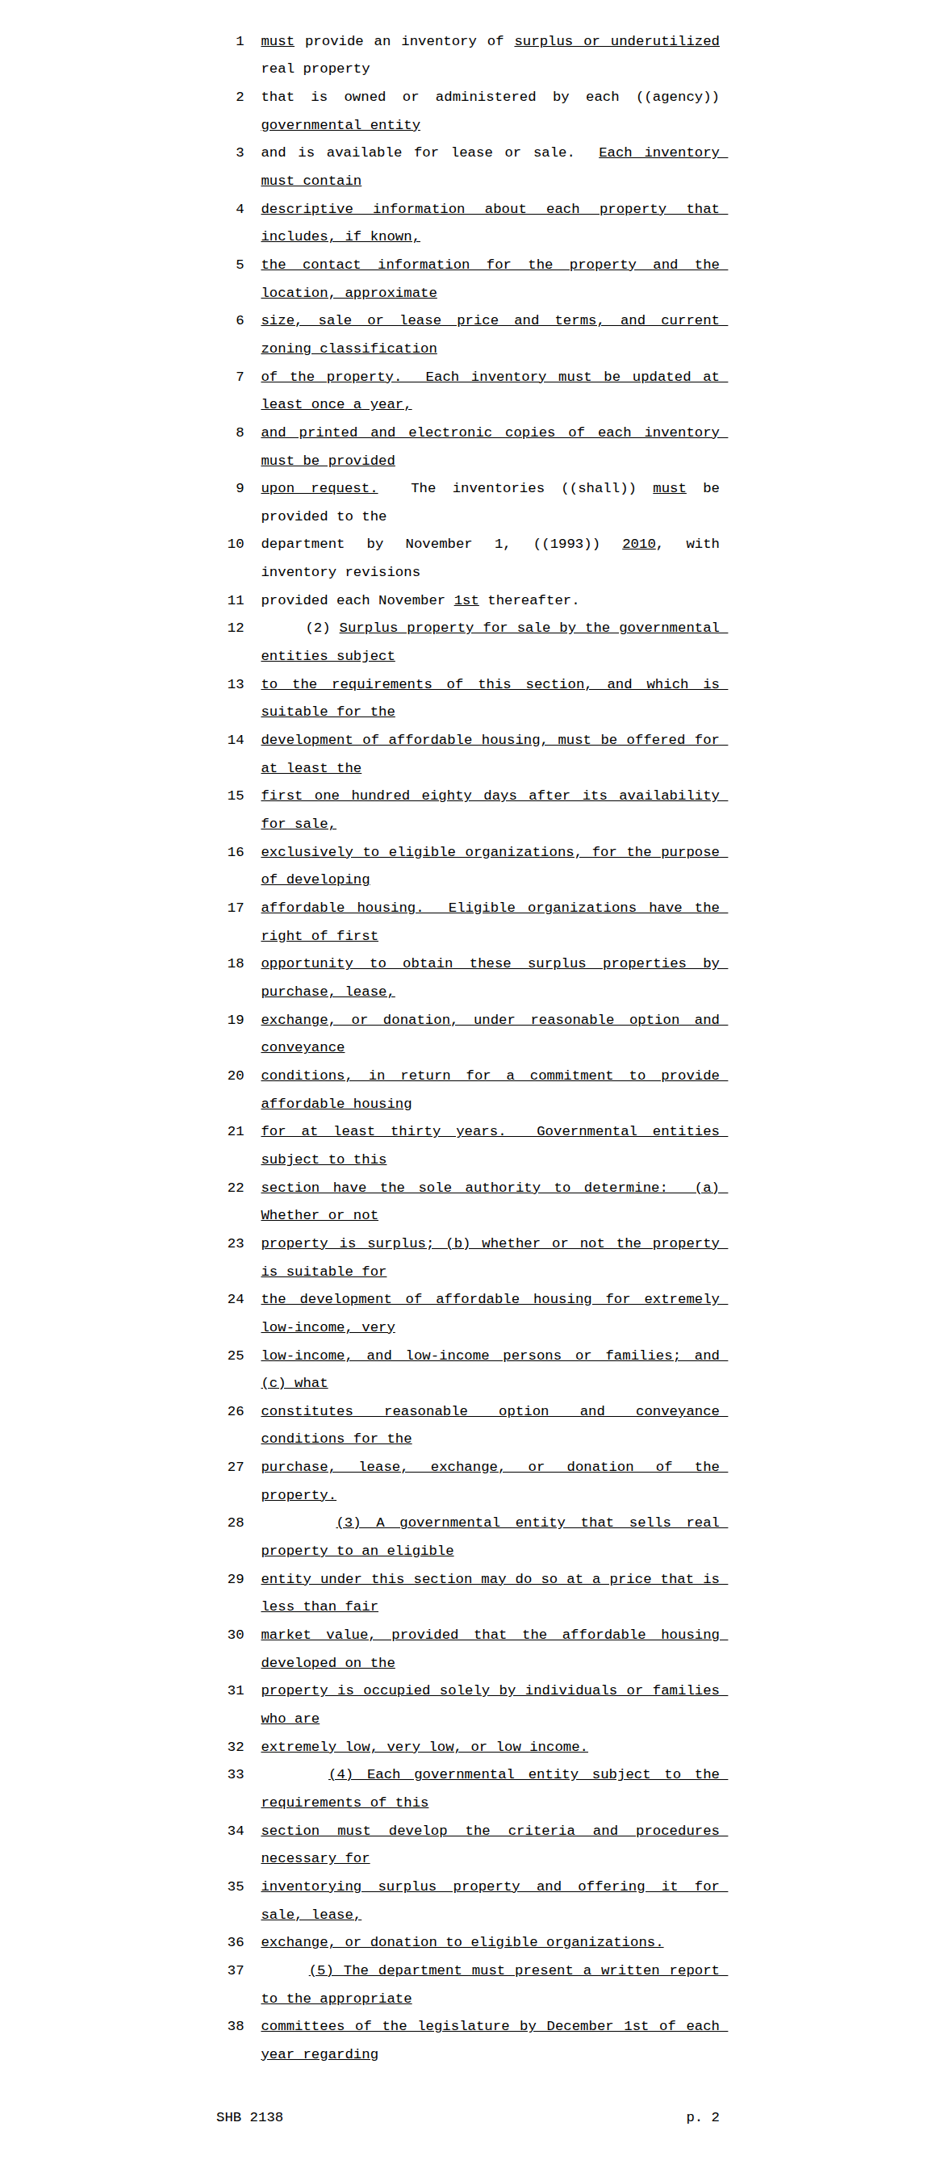must provide an inventory of surplus or underutilized real property
that is owned or administered by each agency governmental entity
and is available for lease or sale. Each inventory must contain
descriptive information about each property that includes, if known,
the contact information for the property and the location, approximate
size, sale or lease price and terms, and current zoning classification
of the property. Each inventory must be updated at least once a year,
and printed and electronic copies of each inventory must be provided
upon request. The inventories shall must be provided to the
department by November 1, 1993 2010, with inventory revisions
provided each November 1st thereafter.
(2) Surplus property for sale by the governmental entities subject
to the requirements of this section, and which is suitable for the
development of affordable housing, must be offered for at least the
first one hundred eighty days after its availability for sale,
exclusively to eligible organizations, for the purpose of developing
affordable housing. Eligible organizations have the right of first
opportunity to obtain these surplus properties by purchase, lease,
exchange, or donation, under reasonable option and conveyance
conditions, in return for a commitment to provide affordable housing
for at least thirty years. Governmental entities subject to this
section have the sole authority to determine: (a) Whether or not
property is surplus; (b) whether or not the property is suitable for
the development of affordable housing for extremely low-income, very
low-income, and low-income persons or families; and (c) what
constitutes reasonable option and conveyance conditions for the
purchase, lease, exchange, or donation of the property.
(3) A governmental entity that sells real property to an eligible
entity under this section may do so at a price that is less than fair
market value, provided that the affordable housing developed on the
property is occupied solely by individuals or families who are
extremely low, very low, or low income.
(4) Each governmental entity subject to the requirements of this
section must develop the criteria and procedures necessary for
inventorying surplus property and offering it for sale, lease,
exchange, or donation to eligible organizations.
(5) The department must present a written report to the appropriate
committees of the legislature by December 1st of each year regarding
SHB 2138 p. 2